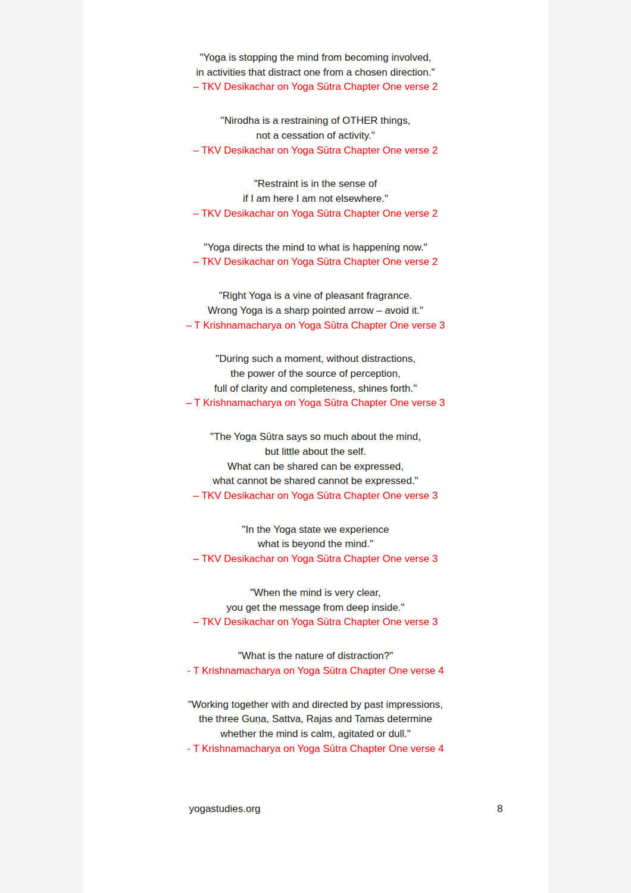"Yoga is stopping the mind from becoming involved,
in activities that distract one from a chosen direction."
– TKV Desikachar on Yoga Sūtra Chapter One verse 2
"Nirodha is a restraining of OTHER things,
not a cessation of activity."
– TKV Desikachar on Yoga Sūtra Chapter One verse 2
"Restraint is in the sense of
if I am here I am not elsewhere."
– TKV Desikachar on Yoga Sūtra Chapter One verse 2
"Yoga directs the mind to what is happening now."
– TKV Desikachar on Yoga Sūtra Chapter One verse 2
"Right Yoga is a vine of pleasant fragrance.
Wrong Yoga is a sharp pointed arrow – avoid it."
– T Krishnamacharya on Yoga Sūtra Chapter One verse 3
"During such a moment, without distractions,
the power of the source of perception,
full of clarity and completeness, shines forth."
– T Krishnamacharya on Yoga Sūtra Chapter One verse 3
"The Yoga Sūtra says so much about the mind,
but little about the self.
What can be shared can be expressed,
what cannot be shared cannot be expressed."
– TKV Desikachar on Yoga Sūtra Chapter One verse 3
"In the Yoga state we experience
what is beyond the mind."
– TKV Desikachar on Yoga Sūtra Chapter One verse 3
"When the mind is very clear,
you get the message from deep inside."
– TKV Desikachar on Yoga Sūtra Chapter One verse 3
"What is the nature of distraction?"
- T Krishnamacharya on Yoga Sūtra Chapter One verse 4
"Working together with and directed by past impressions,
the three Guṇa, Sattva, Rajas and Tamas determine
whether the mind is calm, agitated or dull."
- T Krishnamacharya on Yoga Sūtra Chapter One verse 4
yogastudies.org 8